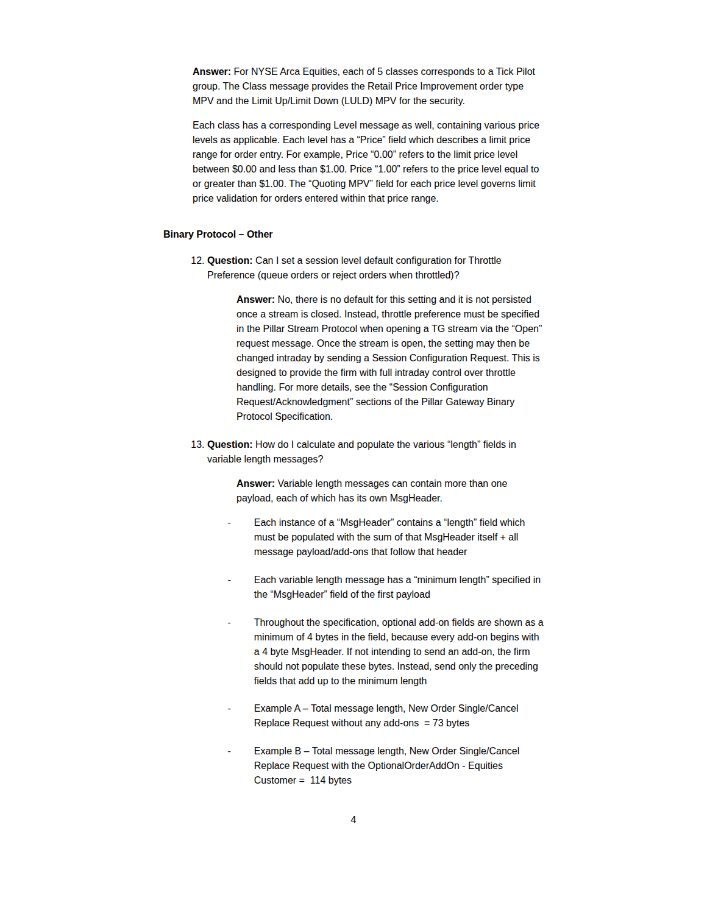Answer: For NYSE Arca Equities, each of 5 classes corresponds to a Tick Pilot group. The Class message provides the Retail Price Improvement order type MPV and the Limit Up/Limit Down (LULD) MPV for the security.
Each class has a corresponding Level message as well, containing various price levels as applicable. Each level has a “Price” field which describes a limit price range for order entry. For example, Price “0.00” refers to the limit price level between $0.00 and less than $1.00. Price “1.00” refers to the price level equal to or greater than $1.00. The “Quoting MPV” field for each price level governs limit price validation for orders entered within that price range.
Binary Protocol – Other
Question: Can I set a session level default configuration for Throttle Preference (queue orders or reject orders when throttled)?
Answer: No, there is no default for this setting and it is not persisted once a stream is closed. Instead, throttle preference must be specified in the Pillar Stream Protocol when opening a TG stream via the “Open” request message. Once the stream is open, the setting may then be changed intraday by sending a Session Configuration Request. This is designed to provide the firm with full intraday control over throttle handling. For more details, see the “Session Configuration Request/Acknowledgment” sections of the Pillar Gateway Binary Protocol Specification.
Question: How do I calculate and populate the various “length” fields in variable length messages?
Answer: Variable length messages can contain more than one payload, each of which has its own MsgHeader.
Each instance of a “MsgHeader” contains a “length” field which must be populated with the sum of that MsgHeader itself + all message payload/add-ons that follow that header
Each variable length message has a “minimum length” specified in the “MsgHeader” field of the first payload
Throughout the specification, optional add-on fields are shown as a minimum of 4 bytes in the field, because every add-on begins with a 4 byte MsgHeader. If not intending to send an add-on, the firm should not populate these bytes. Instead, send only the preceding fields that add up to the minimum length
Example A – Total message length, New Order Single/Cancel Replace Request without any add-ons = 73 bytes
Example B – Total message length, New Order Single/Cancel Replace Request with the OptionalOrderAddOn - Equities Customer = 114 bytes
4